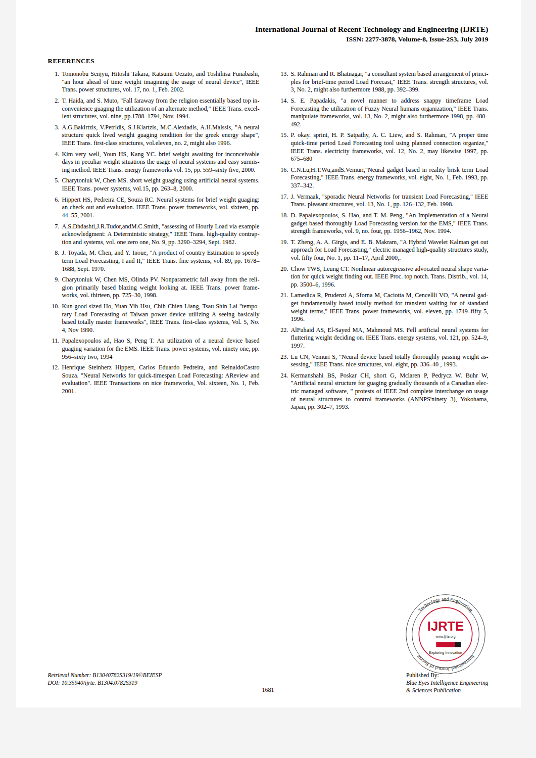International Journal of Recent Technology and Engineering (IJRTE)
ISSN: 2277-3878, Volume-8, Issue-2S3, July 2019
REFERENCES
Tomonobu Senjyu, Hitoshi Takara, Katsumi Uezato, and Toshihisa Funabashi, "an hour ahead of time weight imagining the usage of neural device", IEEE Trans. power structures, vol. 17, no. 1, Feb. 2002.
T. Haida, and S. Muto, "Fall faraway from the religion essentially based top inconvenience guaging the utilization of an alternate method," IEEE Trans. excellent structures, vol. nine, pp.1788–1794, Nov. 1994.
A.G.Baklrtzis, V.Petrldis, S.J.Klartzis, M.C.Alexiadls, A.H.Malssis, "A neural structure quick lived weight guaging rendition for the greek energy shape", IEEE Trans. first-class structures, vol.eleven, no. 2, might also 1996.
Kim very well, Youn HS, Kang YC. brief weight awaiting for inconceivable days in peculiar weight situations the usage of neural systems and easy surmising method. IEEE Trans. energy frameworks vol. 15, pp. 559–sixty five, 2000.
Charytoniuk W, Chen MS. short weight guaging using artificial neural systems. IEEE Trans. power systems, vol.15, pp. 263–8, 2000.
Hippert HS, Pedreira CE, Souza RC. Neural systems for brief weight guaging: an check out and evaluation. IEEE Trans. power frameworks, vol. sixteen, pp. 44–55, 2001.
A.S.Dhdashti,J.R.Tudor,andM.C.Smith, "assessing of Hourly Load via example acknowledgment: A Deterministic strategy," IEEE Trans. high-quality contraption and systems, vol. one zero one, No. 9, pp. 3290–3294, Sept. 1982.
J. Toyada, M. Chen, and Y. Inoue, "A product of country Estimation to speedy term Load Forecasting, I and II," IEEE Trans. fine systems, vol. 89, pp. 1678–1688, Sept. 1970.
Charytoniuk W, Chen MS, Olinda PV. Nonparametric fall away from the religion primarily based blazing weight looking at. IEEE Trans. power frameworks, vol. thirteen, pp. 725–30, 1998.
Kun-good sized Ho, Yuan-Yih Hsu, Chih-Chien Liang, Tsau-Shin Lai "temporary Load Forecasting of Taiwan power device utilizing A seeing basically based totally master frameworks", IEEE Trans. first-class systems, Vol. 5, No. 4, Nov 1990.
Papalexopoulos ad, Hao S, Peng T. An utilization of a neural device based guaging variation for the EMS. IEEE Trans. power systems, vol. ninety one, pp. 956–sixty two, 1994
Henrique Steinherz Hippert, Carlos Eduardo Pedreira, and ReinaldoCastro Souza. "Neural Networks for quick-timespan Load Forecasting: AReview and evaluation". IEEE Transactions on nice frameworks, Vol. sixteen, No. 1, Feb. 2001.
S. Rahman and R. Bhatnagar, "a consultant system based arrangement of principles for brief-time period Load Forecast," IEEE Trans. strength structures, vol. 3, No. 2, might also furthermore 1988, pp. 392–399.
S. E. Papadakis, "a novel manner to address snappy timeframe Load Forecasting the utilization of Fuzzy Neural humans organization," IEEE Trans. manipulate frameworks, vol. 13, No. 2, might also furthermore 1998, pp. 480–492.
P. okay. sprint, H. P. Satpathy, A. C. Liew, and S. Rahman, "A proper time quick-time period Load Forecasting tool using planned connection organize," IEEE Trans. electricity frameworks, vol. 12, No. 2, may likewise 1997, pp. 675–680
C.N.Lu,H.T.Wu,andS.Vemuri,"Neural gadget based in reality brisk term Load Forecasting," IEEE Trans. energy frameworks, vol. eight, No. 1, Feb. 1993, pp. 337–342.
J. Vermaak, "sporadic Neural Networks for transient Load Forecasting," IEEE Trans. pleasant structures, vol. 13, No. 1, pp. 126–132, Feb. 1998.
D. Papalexopoulos, S. Hao, and T. M. Peng, "An Implementation of a Neural gadget based thoroughly Load Forecasting version for the EMS," IEEE Trans. strength frameworks, vol. 9, no. four, pp. 1956–1962, Nov. 1994.
T. Zheng, A. A. Girgis, and E. B. Makram, "A Hybrid Wavelet Kalman get out approach for Load Forecasting," electric managed high-quality structures study, vol. fifty four, No. 1, pp. 11–17, April 2000,.
Chow TWS, Leung CT. Nonlinear autoregressive advocated neural shape variation for quick weight finding out. IEEE Proc. top notch. Trans. Distrib., vol. 14, pp. 3500–6, 1996.
Lamedica R, Prudenzi A, Sforna M, Caciotta M, Cencellli VO, "A neural gadget fundamentally based totally method for transient waiting for of standard weight terms," IEEE Trans. power frameworks, vol. eleven, pp. 1749–fifty 5, 1996.
AlFuhaid AS, El-Sayed MA, Mahmoud MS. Fell artificial neural systems for fluttering weight deciding on. IEEE Trans. energy systems, vol. 121, pp. 524–9, 1997.
Lu CN, Vemuri S, "Neural device based totally thoroughly passing weight assessing," IEEE Trans. nice structures, vol. eight, pp. 336–40 , 1993.
Kermanshahi BS, Poskar CH, short G, Mclaren P, Pedrycz W. Buhr W, "Artificial neural structure for guaging gradually thousands of a Canadian electric managed software, " protests of IEEE 2nd complete interchange on usage of neural structures to control frameworks (ANNPS'ninety 3), Yokohama, Japan, pp. 302–7, 1993.
Technology and Engineering International Journal of Recent IJRTE www.ijrte.org Exploring Innovation
Retrieval Number: B13040782S319/19©BEIESP
DOI: 10.35940/ijrte. B1304.0782S319
1681
Published By:
Blue Eyes Intelligence Engineering
& Sciences Publication